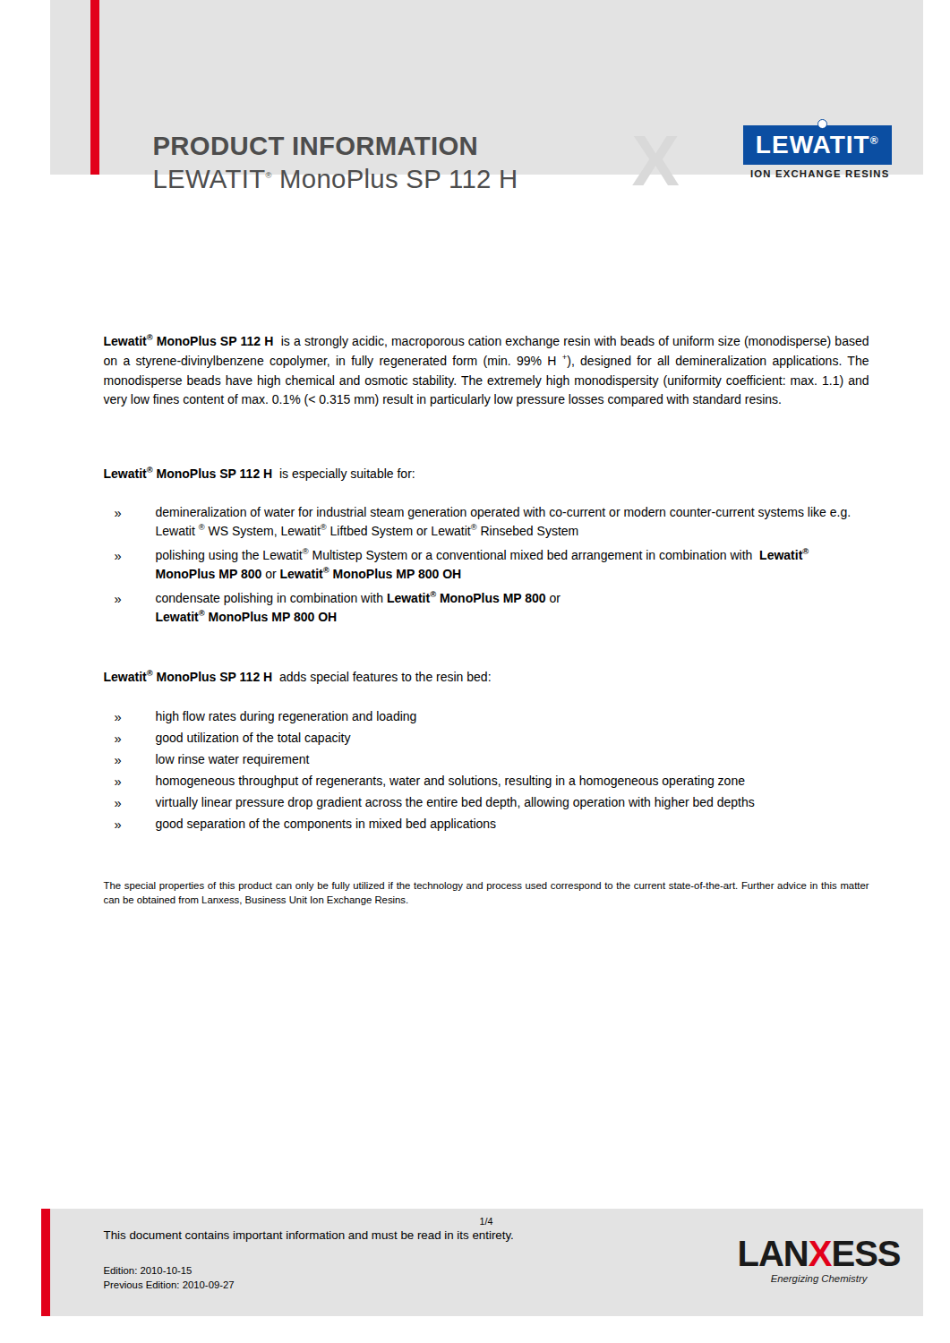PRODUCT INFORMATION
LEWATIT® MonoPlus SP 112 H
X
LEWATIT®
ION EXCHANGE RESINS
Lewatit® MonoPlus SP 112 H is a strongly acidic, macroporous cation exchange resin with beads of uniform size (monodisperse) based on a styrene-divinylbenzene copolymer, in fully regenerated form (min. 99% H +), designed for all demineralization applications. The monodisperse beads have high chemical and osmotic stability. The extremely high monodispersity (uniformity coefficient: max. 1.1) and very low fines content of max. 0.1% (< 0.315 mm) result in particularly low pressure losses compared with standard resins.
Lewatit® MonoPlus SP 112 H is especially suitable for:
demineralization of water for industrial steam generation operated with co-current or modern counter-current systems like e.g. Lewatit ® WS System, Lewatit® Liftbed System or Lewatit® Rinsebed System
polishing using the Lewatit® Multistep System or a conventional mixed bed arrangement in combination with Lewatit® MonoPlus MP 800 or Lewatit® MonoPlus MP 800 OH
condensate polishing in combination with Lewatit® MonoPlus MP 800 or
Lewatit® MonoPlus MP 800 OH
Lewatit® MonoPlus SP 112 H adds special features to the resin bed:
high flow rates during regeneration and loading
good utilization of the total capacity
low rinse water requirement
homogeneous throughput of regenerants, water and solutions, resulting in a homogeneous operating zone
virtually linear pressure drop gradient across the entire bed depth, allowing operation with higher bed depths
good separation of the components in mixed bed applications
The special properties of this product can only be fully utilized if the technology and process used correspond to the current state-of-the-art. Further advice in this matter can be obtained from Lanxess, Business Unit Ion Exchange Resins.
1/4
This document contains important information and must be read in its entirety.
Edition: 2010-10-15
Previous Edition: 2010-09-27
LANXESS
Energizing Chemistry